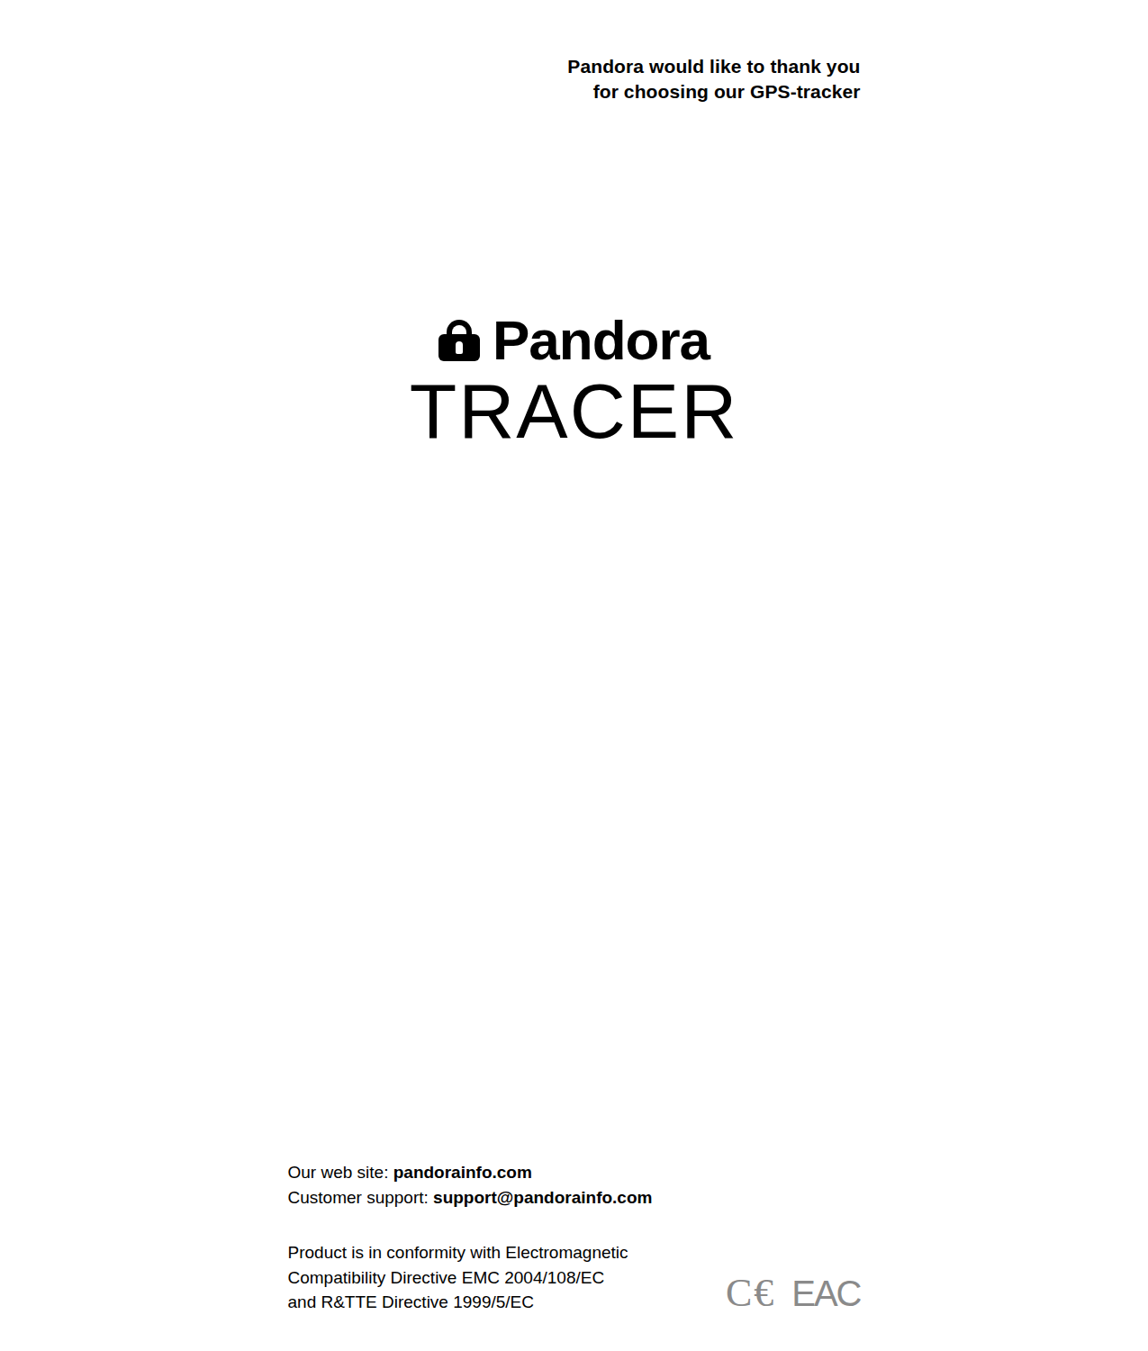Pandora would like to thank you for choosing our GPS-tracker
Pandora
TRACER
Our web site: pandorainfo.com
Customer support: support@pandorainfo.com
Product is in conformity with Electromagnetic
Compatibility Directive EMC 2004/108/EC
and R&TTE Directive 1999/5/EC
C€ EAC